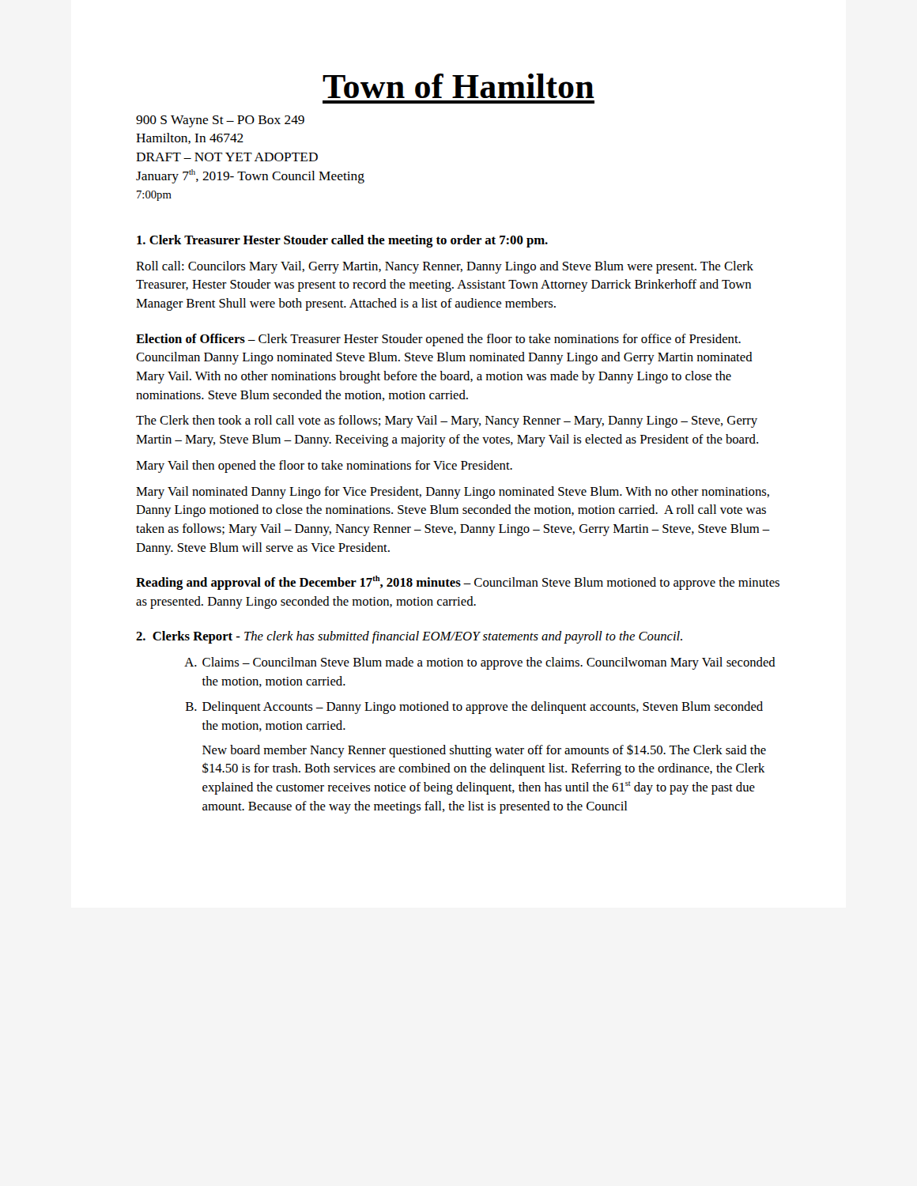Town of Hamilton
900 S Wayne St – PO Box 249
Hamilton, In 46742
DRAFT – NOT YET ADOPTED
January 7th, 2019- Town Council Meeting
7:00pm
1. Clerk Treasurer Hester Stouder called the meeting to order at 7:00 pm.
Roll call: Councilors Mary Vail, Gerry Martin, Nancy Renner, Danny Lingo and Steve Blum were present. The Clerk Treasurer, Hester Stouder was present to record the meeting. Assistant Town Attorney Darrick Brinkerhoff and Town Manager Brent Shull were both present. Attached is a list of audience members.
Election of Officers – Clerk Treasurer Hester Stouder opened the floor to take nominations for office of President. Councilman Danny Lingo nominated Steve Blum. Steve Blum nominated Danny Lingo and Gerry Martin nominated Mary Vail. With no other nominations brought before the board, a motion was made by Danny Lingo to close the nominations. Steve Blum seconded the motion, motion carried.
The Clerk then took a roll call vote as follows; Mary Vail – Mary, Nancy Renner – Mary, Danny Lingo – Steve, Gerry Martin – Mary, Steve Blum – Danny. Receiving a majority of the votes, Mary Vail is elected as President of the board.
Mary Vail then opened the floor to take nominations for Vice President.
Mary Vail nominated Danny Lingo for Vice President, Danny Lingo nominated Steve Blum. With no other nominations, Danny Lingo motioned to close the nominations. Steve Blum seconded the motion, motion carried. A roll call vote was taken as follows; Mary Vail – Danny, Nancy Renner – Steve, Danny Lingo – Steve, Gerry Martin – Steve, Steve Blum – Danny. Steve Blum will serve as Vice President.
Reading and approval of the December 17th, 2018 minutes – Councilman Steve Blum motioned to approve the minutes as presented. Danny Lingo seconded the motion, motion carried.
2. Clerks Report - The clerk has submitted financial EOM/EOY statements and payroll to the Council.
Claims – Councilman Steve Blum made a motion to approve the claims. Councilwoman Mary Vail seconded the motion, motion carried.
Delinquent Accounts – Danny Lingo motioned to approve the delinquent accounts, Steven Blum seconded the motion, motion carried.
New board member Nancy Renner questioned shutting water off for amounts of $14.50. The Clerk said the $14.50 is for trash. Both services are combined on the delinquent list. Referring to the ordinance, the Clerk explained the customer receives notice of being delinquent, then has until the 61st day to pay the past due amount. Because of the way the meetings fall, the list is presented to the Council